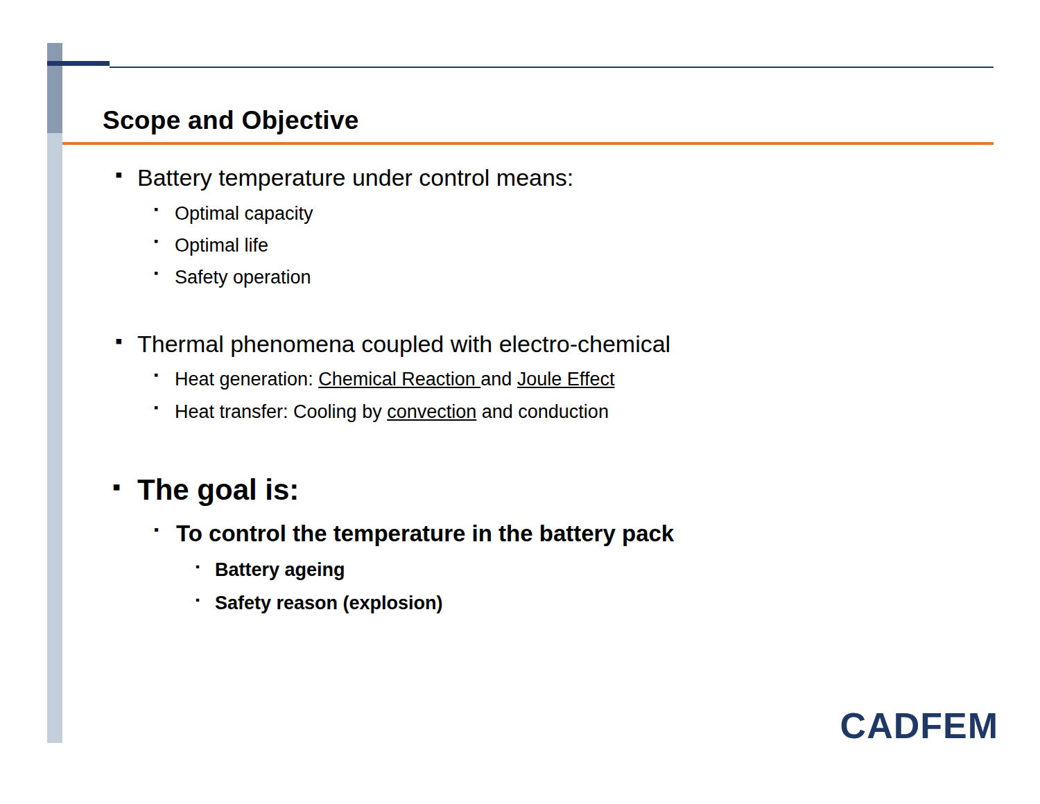Scope and Objective
Battery temperature under control means:
Optimal capacity
Optimal life
Safety operation
Thermal phenomena coupled with electro-chemical
Heat generation: Chemical Reaction and Joule Effect
Heat transfer: Cooling by convection and conduction
The goal is:
To control the temperature in the battery pack
Battery ageing
Safety reason (explosion)
CADFEM